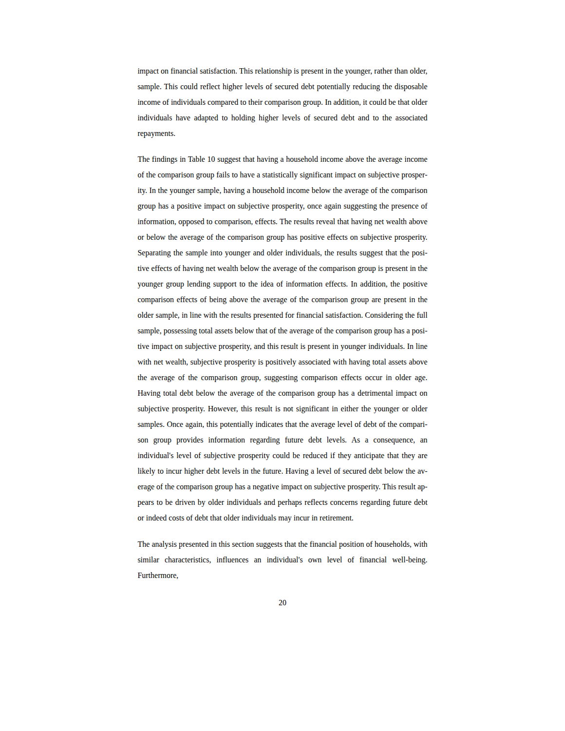impact on financial satisfaction. This relationship is present in the younger, rather than older, sample. This could reflect higher levels of secured debt potentially reducing the disposable income of individuals compared to their comparison group. In addition, it could be that older individuals have adapted to holding higher levels of secured debt and to the associated repayments.
The findings in Table 10 suggest that having a household income above the average income of the comparison group fails to have a statistically significant impact on subjective prosperity. In the younger sample, having a household income below the average of the comparison group has a positive impact on subjective prosperity, once again suggesting the presence of information, opposed to comparison, effects. The results reveal that having net wealth above or below the average of the comparison group has positive effects on subjective prosperity. Separating the sample into younger and older individuals, the results suggest that the positive effects of having net wealth below the average of the comparison group is present in the younger group lending support to the idea of information effects. In addition, the positive comparison effects of being above the average of the comparison group are present in the older sample, in line with the results presented for financial satisfaction. Considering the full sample, possessing total assets below that of the average of the comparison group has a positive impact on subjective prosperity, and this result is present in younger individuals. In line with net wealth, subjective prosperity is positively associated with having total assets above the average of the comparison group, suggesting comparison effects occur in older age. Having total debt below the average of the comparison group has a detrimental impact on subjective prosperity. However, this result is not significant in either the younger or older samples. Once again, this potentially indicates that the average level of debt of the comparison group provides information regarding future debt levels. As a consequence, an individual's level of subjective prosperity could be reduced if they anticipate that they are likely to incur higher debt levels in the future. Having a level of secured debt below the average of the comparison group has a negative impact on subjective prosperity. This result appears to be driven by older individuals and perhaps reflects concerns regarding future debt or indeed costs of debt that older individuals may incur in retirement.
The analysis presented in this section suggests that the financial position of households, with similar characteristics, influences an individual's own level of financial well-being. Furthermore,
20